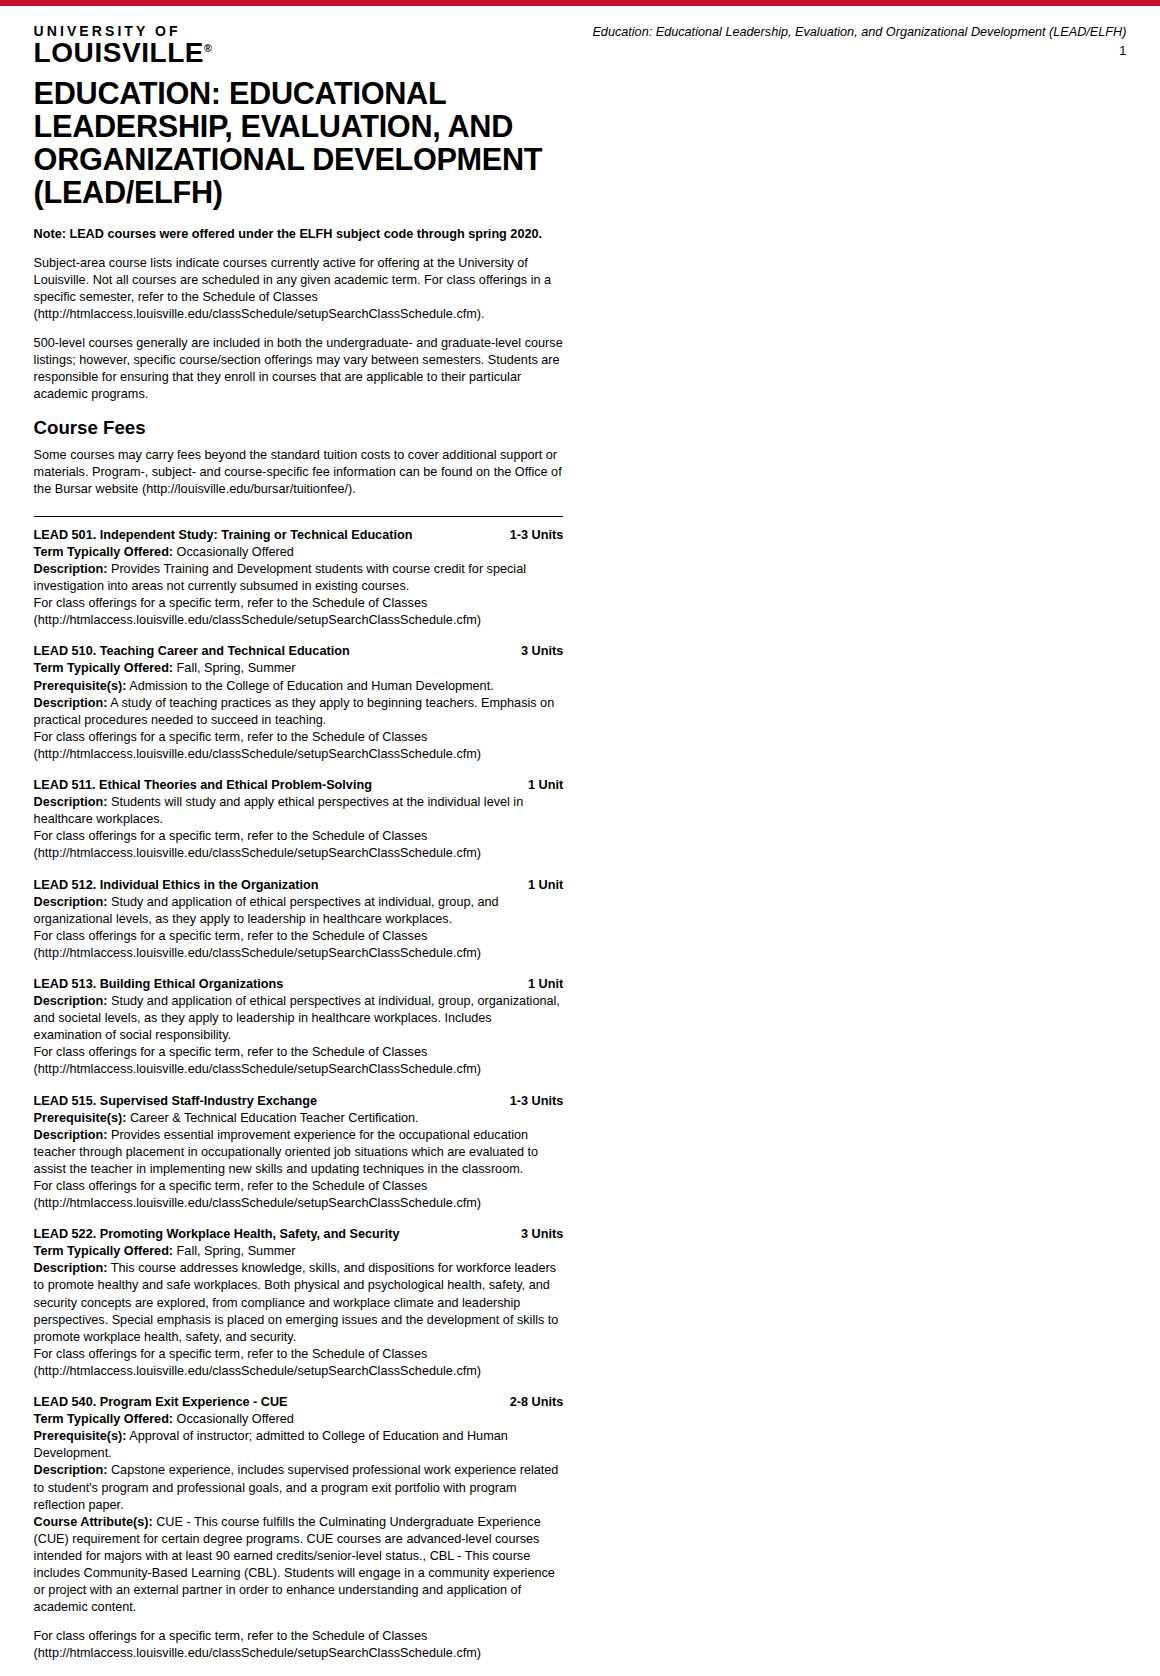UNIVERSITY OF LOUISVILLE®
Education: Educational Leadership, Evaluation, and Organizational Development (LEAD/ELFH)
1
Education: Educational Leadership, Evaluation, and Organizational Development (LEAD/ELFH)
Note: LEAD courses were offered under the ELFH subject code through spring 2020.
Subject-area course lists indicate courses currently active for offering at the University of Louisville. Not all courses are scheduled in any given academic term. For class offerings in a specific semester, refer to the Schedule of Classes (http://htmlaccess.louisville.edu/classSchedule/setupSearchClassSchedule.cfm).
500-level courses generally are included in both the undergraduate- and graduate-level course listings; however, specific course/section offerings may vary between semesters. Students are responsible for ensuring that they enroll in courses that are applicable to their particular academic programs.
Course Fees
Some courses may carry fees beyond the standard tuition costs to cover additional support or materials. Program-, subject- and course-specific fee information can be found on the Office of the Bursar website (http://louisville.edu/bursar/tuitionfee/).
LEAD 501. Independent Study: Training or Technical Education 1-3 Units
Term Typically Offered: Occasionally Offered
Description: Provides Training and Development students with course credit for special investigation into areas not currently subsumed in existing courses.
For class offerings for a specific term, refer to the Schedule of Classes (http://htmlaccess.louisville.edu/classSchedule/setupSearchClassSchedule.cfm)
LEAD 510. Teaching Career and Technical Education 3 Units
Term Typically Offered: Fall, Spring, Summer
Prerequisite(s): Admission to the College of Education and Human Development.
Description: A study of teaching practices as they apply to beginning teachers. Emphasis on practical procedures needed to succeed in teaching.
For class offerings for a specific term, refer to the Schedule of Classes (http://htmlaccess.louisville.edu/classSchedule/setupSearchClassSchedule.cfm)
LEAD 511. Ethical Theories and Ethical Problem-Solving 1 Unit
Description: Students will study and apply ethical perspectives at the individual level in healthcare workplaces.
For class offerings for a specific term, refer to the Schedule of Classes (http://htmlaccess.louisville.edu/classSchedule/setupSearchClassSchedule.cfm)
LEAD 512. Individual Ethics in the Organization 1 Unit
Description: Study and application of ethical perspectives at individual, group, and organizational levels, as they apply to leadership in healthcare workplaces.
For class offerings for a specific term, refer to the Schedule of Classes (http://htmlaccess.louisville.edu/classSchedule/setupSearchClassSchedule.cfm)
LEAD 513. Building Ethical Organizations 1 Unit
Description: Study and application of ethical perspectives at individual, group, organizational, and societal levels, as they apply to leadership in healthcare workplaces. Includes examination of social responsibility.
For class offerings for a specific term, refer to the Schedule of Classes (http://htmlaccess.louisville.edu/classSchedule/setupSearchClassSchedule.cfm)
LEAD 515. Supervised Staff-Industry Exchange 1-3 Units
Prerequisite(s): Career & Technical Education Teacher Certification.
Description: Provides essential improvement experience for the occupational education teacher through placement in occupationally oriented job situations which are evaluated to assist the teacher in implementing new skills and updating techniques in the classroom.
For class offerings for a specific term, refer to the Schedule of Classes (http://htmlaccess.louisville.edu/classSchedule/setupSearchClassSchedule.cfm)
LEAD 522. Promoting Workplace Health, Safety, and Security 3 Units
Term Typically Offered: Fall, Spring, Summer
Description: This course addresses knowledge, skills, and dispositions for workforce leaders to promote healthy and safe workplaces. Both physical and psychological health, safety, and security concepts are explored, from compliance and workplace climate and leadership perspectives. Special emphasis is placed on emerging issues and the development of skills to promote workplace health, safety, and security.
For class offerings for a specific term, refer to the Schedule of Classes (http://htmlaccess.louisville.edu/classSchedule/setupSearchClassSchedule.cfm)
LEAD 540. Program Exit Experience - CUE 2-8 Units
Term Typically Offered: Occasionally Offered
Prerequisite(s): Approval of instructor; admitted to College of Education and Human Development.
Description: Capstone experience, includes supervised professional work experience related to student's program and professional goals, and a program exit portfolio with program reflection paper.
Course Attribute(s): CUE - This course fulfills the Culminating Undergraduate Experience (CUE) requirement for certain degree programs. CUE courses are advanced-level courses intended for majors with at least 90 earned credits/senior-level status., CBL - This course includes Community-Based Learning (CBL). Students will engage in a community experience or project with an external partner in order to enhance understanding and application of academic content.
For class offerings for a specific term, refer to the Schedule of Classes (http://htmlaccess.louisville.edu/classSchedule/setupSearchClassSchedule.cfm)